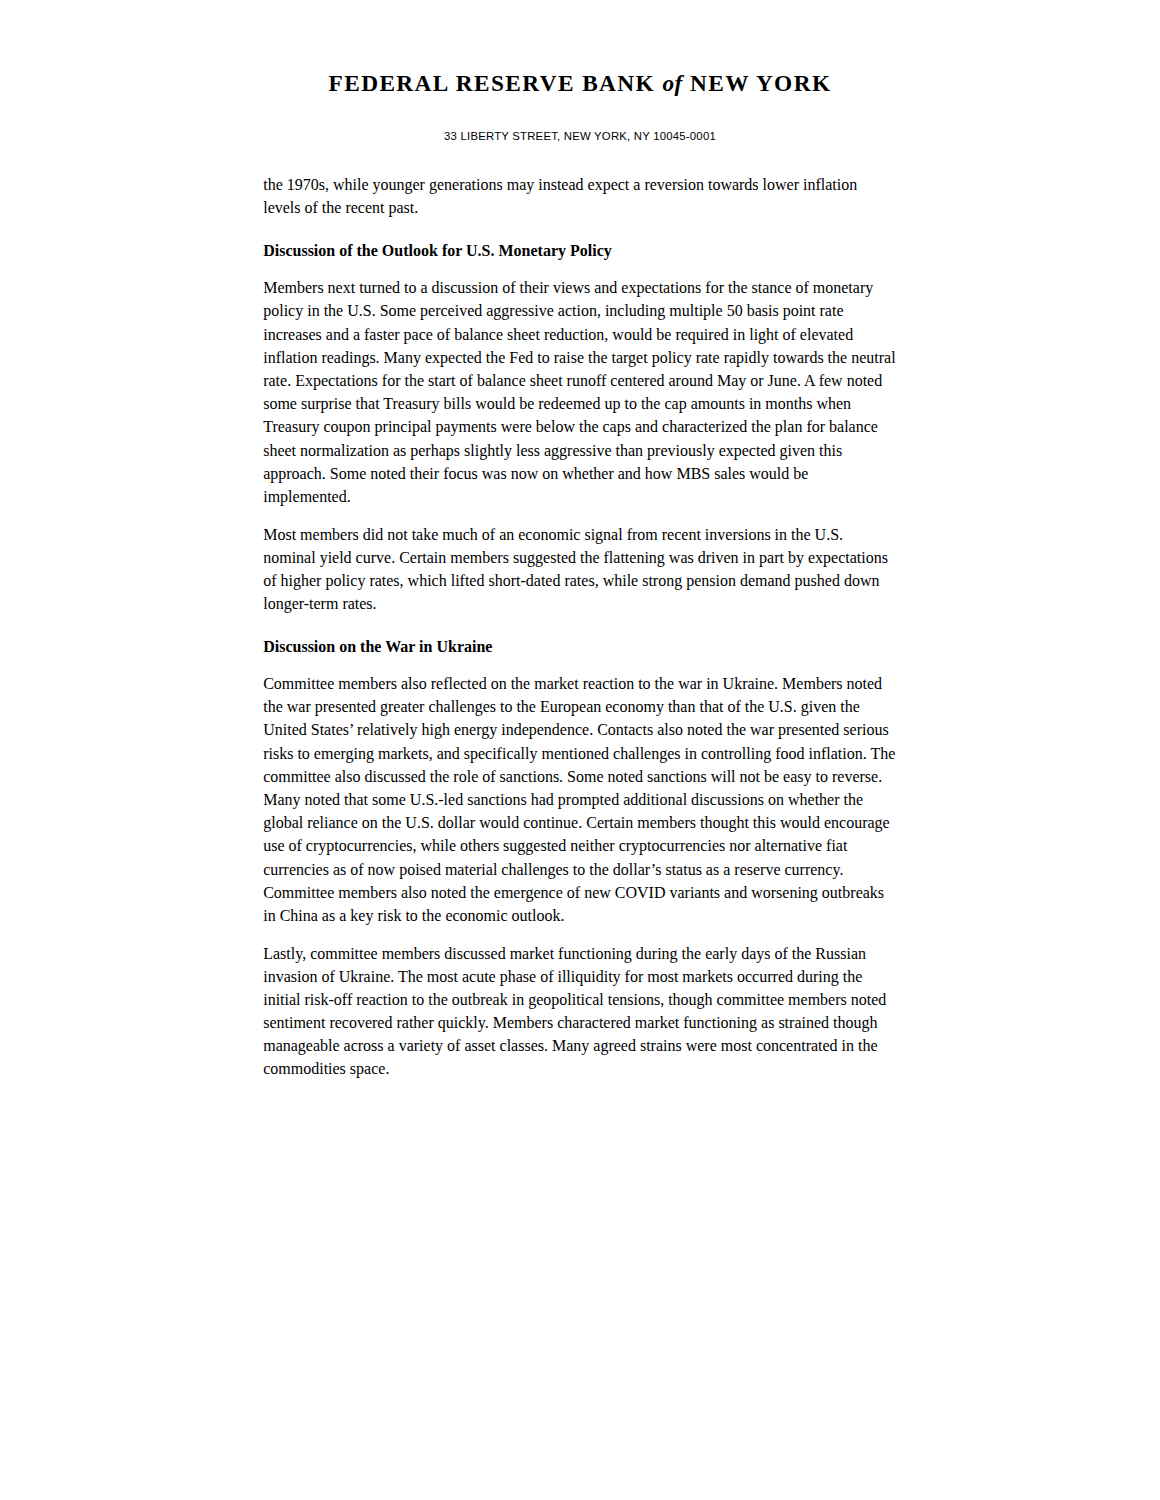FEDERAL RESERVE BANK of NEW YORK
33 LIBERTY STREET, NEW YORK, NY 10045-0001
the 1970s, while younger generations may instead expect a reversion towards lower inflation levels of the recent past.
Discussion of the Outlook for U.S. Monetary Policy
Members next turned to a discussion of their views and expectations for the stance of monetary policy in the U.S. Some perceived aggressive action, including multiple 50 basis point rate increases and a faster pace of balance sheet reduction, would be required in light of elevated inflation readings. Many expected the Fed to raise the target policy rate rapidly towards the neutral rate. Expectations for the start of balance sheet runoff centered around May or June. A few noted some surprise that Treasury bills would be redeemed up to the cap amounts in months when Treasury coupon principal payments were below the caps and characterized the plan for balance sheet normalization as perhaps slightly less aggressive than previously expected given this approach. Some noted their focus was now on whether and how MBS sales would be implemented.
Most members did not take much of an economic signal from recent inversions in the U.S. nominal yield curve. Certain members suggested the flattening was driven in part by expectations of higher policy rates, which lifted short-dated rates, while strong pension demand pushed down longer-term rates.
Discussion on the War in Ukraine
Committee members also reflected on the market reaction to the war in Ukraine. Members noted the war presented greater challenges to the European economy than that of the U.S. given the United States’ relatively high energy independence. Contacts also noted the war presented serious risks to emerging markets, and specifically mentioned challenges in controlling food inflation. The committee also discussed the role of sanctions. Some noted sanctions will not be easy to reverse. Many noted that some U.S.-led sanctions had prompted additional discussions on whether the global reliance on the U.S. dollar would continue. Certain members thought this would encourage use of cryptocurrencies, while others suggested neither cryptocurrencies nor alternative fiat currencies as of now poised material challenges to the dollar’s status as a reserve currency. Committee members also noted the emergence of new COVID variants and worsening outbreaks in China as a key risk to the economic outlook.
Lastly, committee members discussed market functioning during the early days of the Russian invasion of Ukraine. The most acute phase of illiquidity for most markets occurred during the initial risk-off reaction to the outbreak in geopolitical tensions, though committee members noted sentiment recovered rather quickly. Members charactered market functioning as strained though manageable across a variety of asset classes. Many agreed strains were most concentrated in the commodities space.